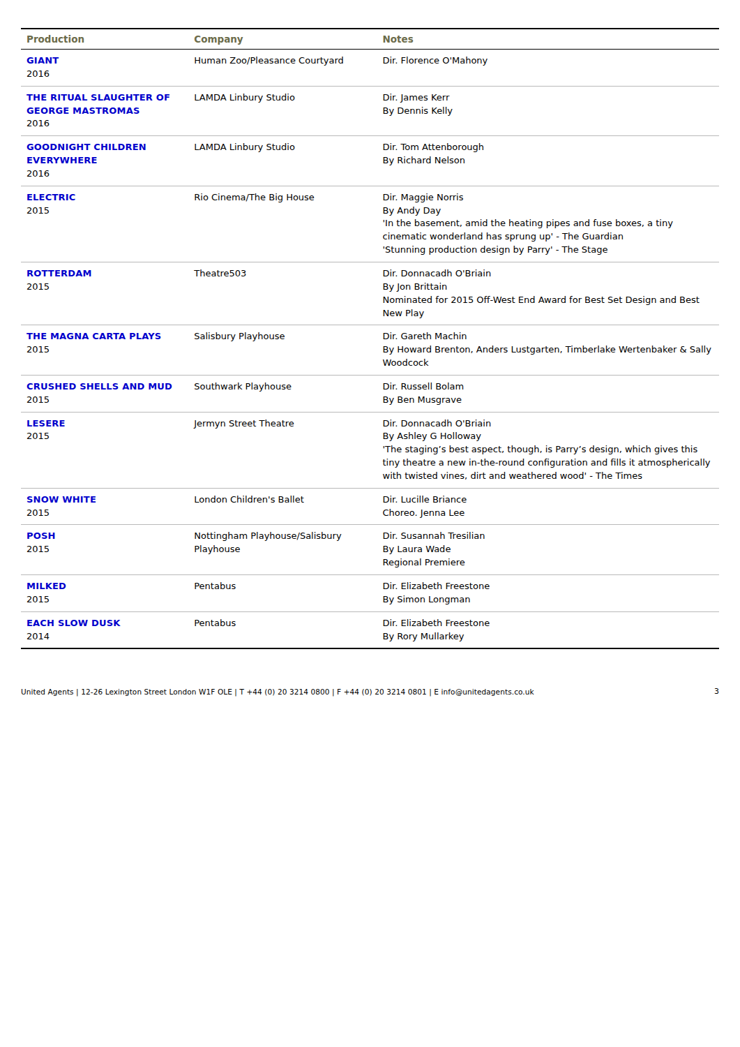| Production | Company | Notes |
| --- | --- | --- |
| GIANT 2016 | Human Zoo/Pleasance Courtyard | Dir. Florence O'Mahony |
| THE RITUAL SLAUGHTER OF GEORGE MASTROMAS 2016 | LAMDA Linbury Studio | Dir. James Kerr By Dennis Kelly |
| GOODNIGHT CHILDREN EVERYWHERE 2016 | LAMDA Linbury Studio | Dir. Tom Attenborough By Richard Nelson |
| ELECTRIC 2015 | Rio Cinema/The Big House | Dir. Maggie Norris By Andy Day 'In the basement, amid the heating pipes and fuse boxes, a tiny cinematic wonderland has sprung up' - The Guardian 'Stunning production design by Parry' - The Stage |
| ROTTERDAM 2015 | Theatre503 | Dir. Donnacadh O'Briain By Jon Brittain Nominated for 2015 Off-West End Award for Best Set Design and Best New Play |
| THE MAGNA CARTA PLAYS 2015 | Salisbury Playhouse | Dir. Gareth Machin By Howard Brenton, Anders Lustgarten, Timberlake Wertenbaker & Sally Woodcock |
| CRUSHED SHELLS AND MUD 2015 | Southwark Playhouse | Dir. Russell Bolam By Ben Musgrave |
| LESERE 2015 | Jermyn Street Theatre | Dir. Donnacadh O'Briain By Ashley G Holloway 'The staging’s best aspect, though, is Parry’s design, which gives this tiny theatre a new in-the-round configuration and fills it atmospherically with twisted vines, dirt and weathered wood' - The Times |
| SNOW WHITE 2015 | London Children's Ballet | Dir. Lucille Briance Choreo. Jenna Lee |
| POSH 2015 | Nottingham Playhouse/Salisbury Playhouse | Dir. Susannah Tresilian By Laura Wade Regional Premiere |
| MILKED 2015 | Pentabus | Dir. Elizabeth Freestone By Simon Longman |
| EACH SLOW DUSK 2014 | Pentabus | Dir. Elizabeth Freestone By Rory Mullarkey |
United Agents | 12-26 Lexington Street London W1F OLE | T +44 (0) 20 3214 0800 | F +44 (0) 20 3214 0801 | E info@unitedagents.co.uk 3